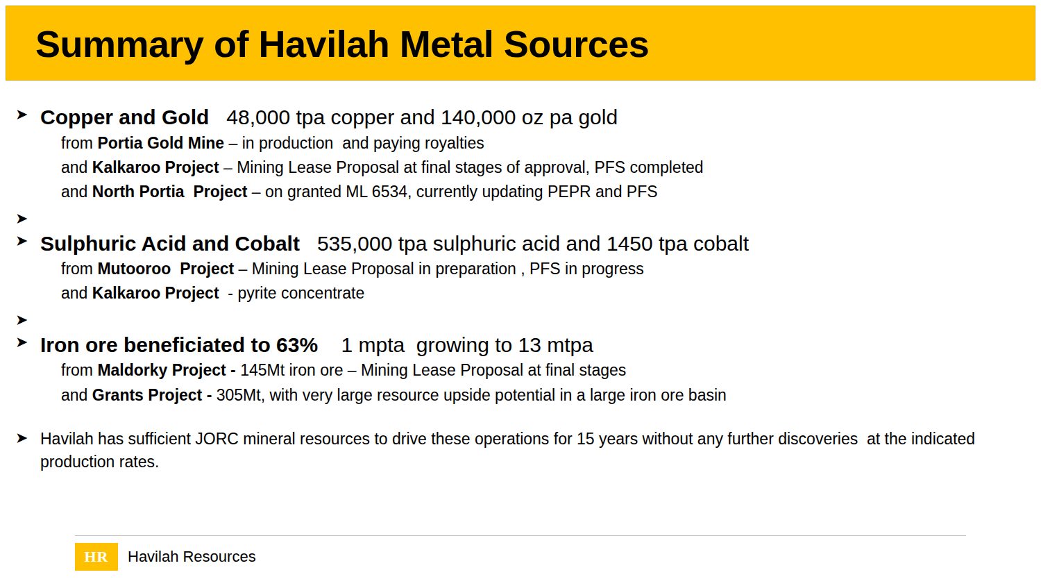Summary of Havilah Metal Sources
Copper and Gold 48,000 tpa copper and 140,000 oz pa gold
from Portia Gold Mine – in production and paying royalties
and Kalkaroo Project – Mining Lease Proposal at final stages of approval, PFS completed
and North Portia Project – on granted ML 6534, currently updating PEPR and PFS
Sulphuric Acid and Cobalt 535,000 tpa sulphuric acid and 1450 tpa cobalt
from Mutooroo Project – Mining Lease Proposal in preparation , PFS in progress
and Kalkaroo Project - pyrite concentrate
Iron ore beneficiated to 63% 1 mpta growing to 13 mtpa
from Maldorky Project - 145Mt iron ore – Mining Lease Proposal at final stages
and Grants Project - 305Mt, with very large resource upside potential in a large iron ore basin
Havilah has sufficient JORC mineral resources to drive these operations for 15 years without any further discoveries at the indicated production rates.
HR
Havilah Resources